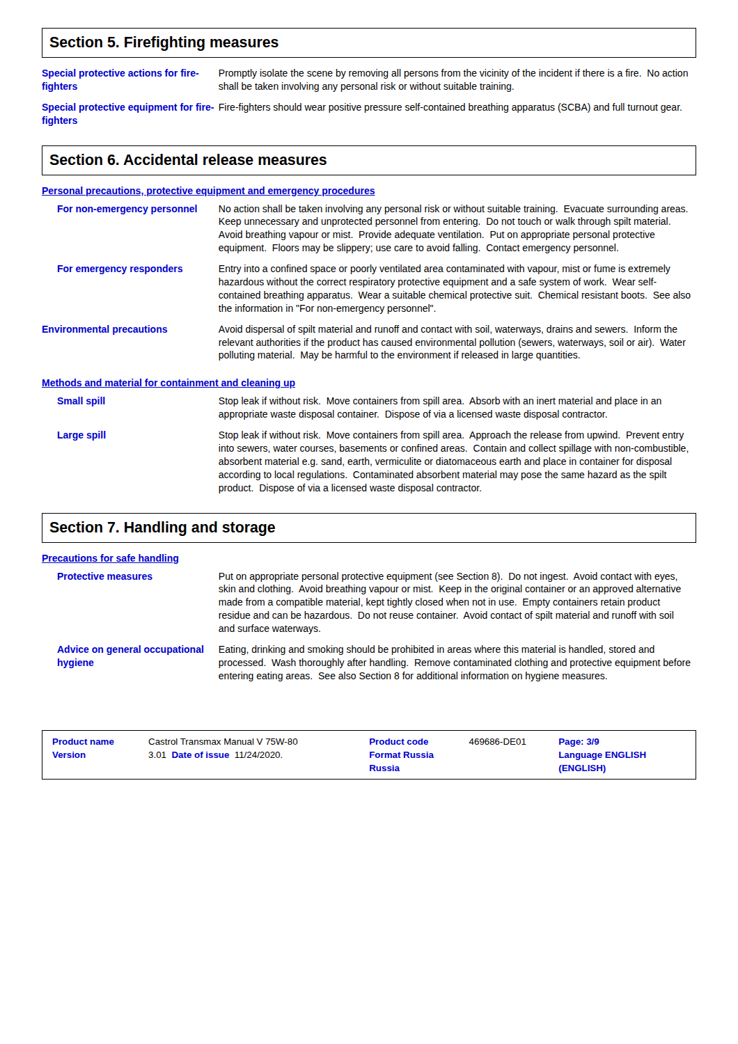Section 5. Firefighting measures
| Special protective actions for fire-fighters | Promptly isolate the scene by removing all persons from the vicinity of the incident if there is a fire. No action shall be taken involving any personal risk or without suitable training. |
| Special protective equipment for fire-fighters | Fire-fighters should wear positive pressure self-contained breathing apparatus (SCBA) and full turnout gear. |
Section 6. Accidental release measures
Personal precautions, protective equipment and emergency procedures
| For non-emergency personnel | No action shall be taken involving any personal risk or without suitable training. Evacuate surrounding areas. Keep unnecessary and unprotected personnel from entering. Do not touch or walk through spilt material. Avoid breathing vapour or mist. Provide adequate ventilation. Put on appropriate personal protective equipment. Floors may be slippery; use care to avoid falling. Contact emergency personnel. |
| For emergency responders | Entry into a confined space or poorly ventilated area contaminated with vapour, mist or fume is extremely hazardous without the correct respiratory protective equipment and a safe system of work. Wear self-contained breathing apparatus. Wear a suitable chemical protective suit. Chemical resistant boots. See also the information in "For non-emergency personnel". |
| Environmental precautions | Avoid dispersal of spilt material and runoff and contact with soil, waterways, drains and sewers. Inform the relevant authorities if the product has caused environmental pollution (sewers, waterways, soil or air). Water polluting material. May be harmful to the environment if released in large quantities. |
Methods and material for containment and cleaning up
| Small spill | Stop leak if without risk. Move containers from spill area. Absorb with an inert material and place in an appropriate waste disposal container. Dispose of via a licensed waste disposal contractor. |
| Large spill | Stop leak if without risk. Move containers from spill area. Approach the release from upwind. Prevent entry into sewers, water courses, basements or confined areas. Contain and collect spillage with non-combustible, absorbent material e.g. sand, earth, vermiculite or diatomaceous earth and place in container for disposal according to local regulations. Contaminated absorbent material may pose the same hazard as the spilt product. Dispose of via a licensed waste disposal contractor. |
Section 7. Handling and storage
Precautions for safe handling
| Protective measures | Put on appropriate personal protective equipment (see Section 8). Do not ingest. Avoid contact with eyes, skin and clothing. Avoid breathing vapour or mist. Keep in the original container or an approved alternative made from a compatible material, kept tightly closed when not in use. Empty containers retain product residue and can be hazardous. Do not reuse container. Avoid contact of spilt material and runoff with soil and surface waterways. |
| Advice on general occupational hygiene | Eating, drinking and smoking should be prohibited in areas where this material is handled, stored and processed. Wash thoroughly after handling. Remove contaminated clothing and protective equipment before entering eating areas. See also Section 8 for additional information on hygiene measures. |
| Product name | Castrol Transmax Manual V 75W-80 | Product code | 469686-DE01 | Page: 3/9 |
| Version | 3.01 Date of issue 11/24/2020. | Format Russia | | Language ENGLISH |
| | | Russia | | (ENGLISH) |